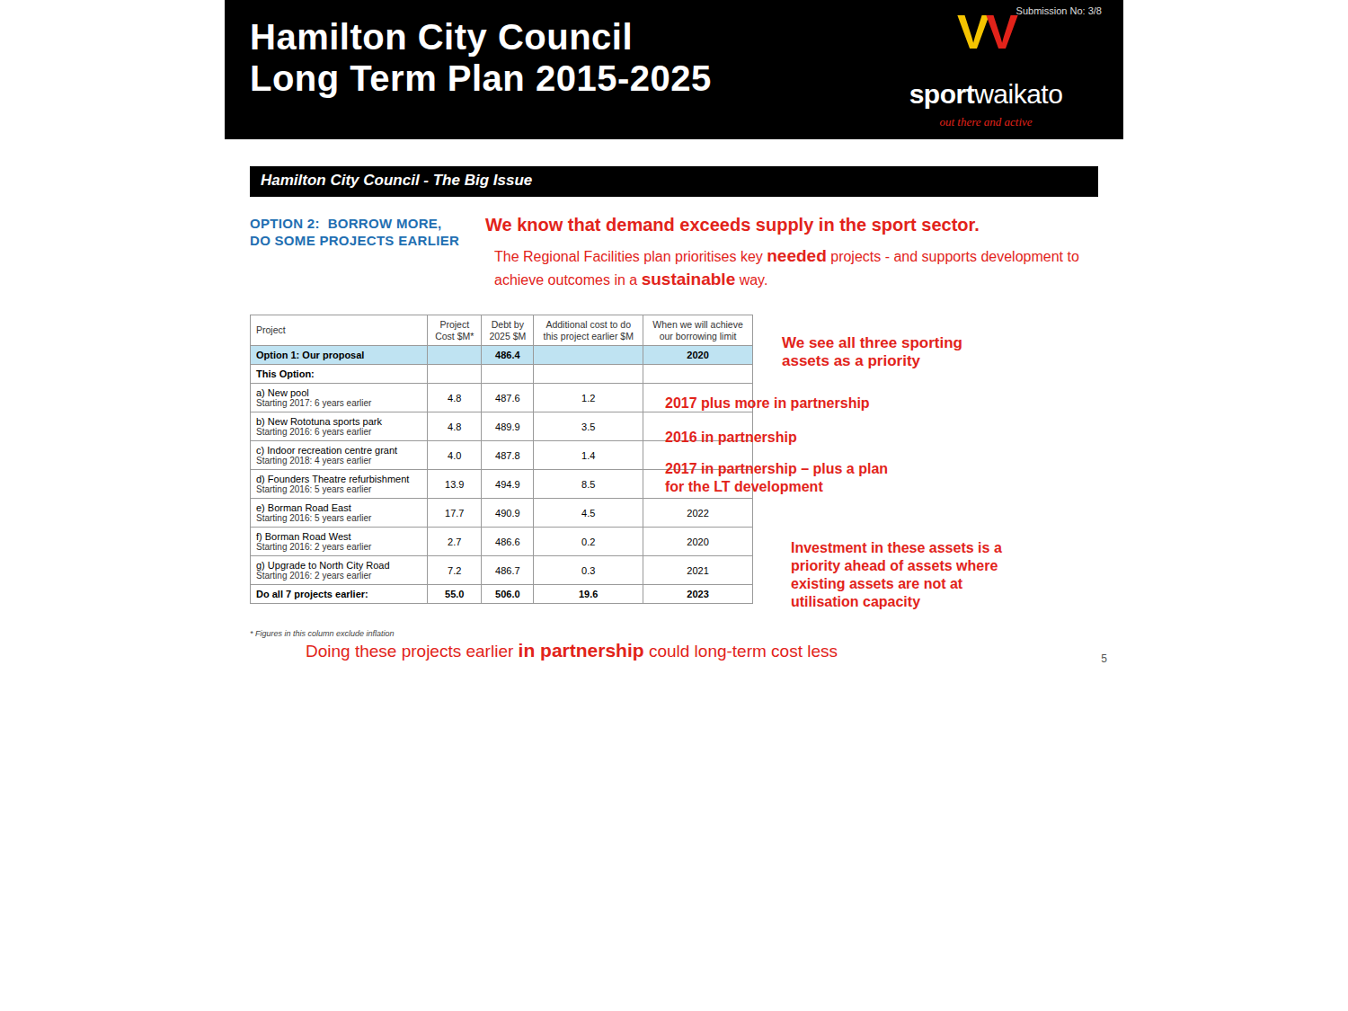Hamilton City Council
Long Term Plan 2015-2025
Submission No: 3/8
VV
sport waikato
out there and active
Hamilton City Council - The Big Issue
OPTION 2: BORROW MORE,
DO SOME PROJECTS EARLIER
We know that demand exceeds supply in the sport sector.
The Regional Facilities plan prioritises key needed projects - and supports development to achieve outcomes in a sustainable way.
| Project | Project Cost $M* | Debt by 2025 $M | Additional cost to do this project earlier $M | When we will achieve our borrowing limit |
| --- | --- | --- | --- | --- |
| Option 1: Our proposal | | 486.4 | | 2020 |
| This Option: | | | | |
| a) New pool Starting 2017: 6 years earlier | 4.8 | 487.6 | 1.2 | |
| b) New Rototuna sports park Starting 2016: 6 years earlier | 4.8 | 489.9 | 3.5 | |
| c) Indoor recreation centre grant Starting 2018: 4 years earlier | 4.0 | 487.8 | 1.4 | |
| d) Founders Theatre refurbishment Starting 2016: 5 years earlier | 13.9 | 494.9 | 8.5 | |
| e) Borman Road East Starting 2016: 5 years earlier | 17.7 | 490.9 | 4.5 | 2022 |
| f) Borman Road West Starting 2016: 2 years earlier | 2.7 | 486.6 | 0.2 | 2020 |
| g) Upgrade to North City Road Starting 2016: 2 years earlier | 7.2 | 486.7 | 0.3 | 2021 |
| Do all 7 projects earlier: | 55.0 | 506.0 | 19.6 | 2023 |
* Figures in this column exclude inflation
We see all three sporting
assets as a priority
2017 plus more in partnership
2016 in partnership
2017 in partnership – plus a plan
for the LT development
Investment in these assets is a
priority ahead of assets where
existing assets are not at
utilisation capacity
Doing these projects earlier in partnership could long-term cost less
5